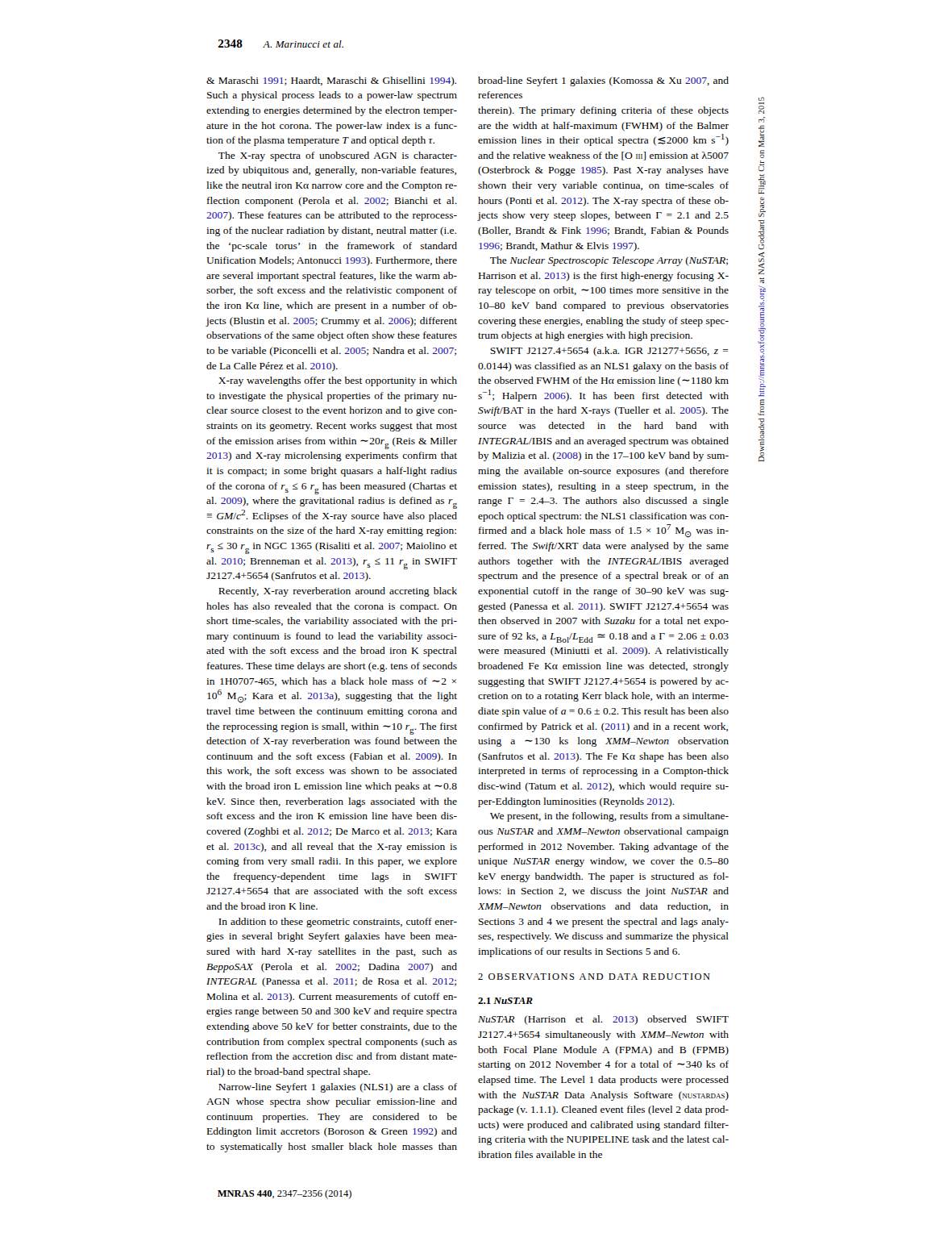Downloaded from http://mnras.oxfordjournals.org/ at NASA Goddard Space Flight Ctr on March 3, 2015
2348 A. Marinucci et al.
& Maraschi 1991; Haardt, Maraschi & Ghisellini 1994). Such a physical process leads to a power-law spectrum extending to energies determined by the electron temperature in the hot corona. The power-law index is a function of the plasma temperature T and optical depth τ.
The X-ray spectra of unobscured AGN is characterized by ubiquitous and, generally, non-variable features, like the neutral iron Kα narrow core and the Compton reflection component (Perola et al. 2002; Bianchi et al. 2007). These features can be attributed to the reprocessing of the nuclear radiation by distant, neutral matter (i.e. the ‘pc-scale torus’ in the framework of standard Unification Models; Antonucci 1993). Furthermore, there are several important spectral features, like the warm absorber, the soft excess and the relativistic component of the iron Kα line, which are present in a number of objects (Blustin et al. 2005; Crummy et al. 2006); different observations of the same object often show these features to be variable (Piconcelli et al. 2005; Nandra et al. 2007; de La Calle Pérez et al. 2010).
X-ray wavelengths offer the best opportunity in which to investigate the physical properties of the primary nuclear source closest to the event horizon and to give constraints on its geometry. Recent works suggest that most of the emission arises from within ∼20rg (Reis & Miller 2013) and X-ray microlensing experiments confirm that it is compact; in some bright quasars a half-light radius of the corona of rs ≤ 6 rg has been measured (Chartas et al. 2009), where the gravitational radius is defined as rg ≡ GM/c2. Eclipses of the X-ray source have also placed constraints on the size of the hard X-ray emitting region: rs ≤ 30 rg in NGC 1365 (Risaliti et al. 2007; Maiolino et al. 2010; Brenneman et al. 2013), rs ≤ 11 rg in SWIFT J2127.4+5654 (Sanfrutos et al. 2013).
Recently, X-ray reverberation around accreting black holes has also revealed that the corona is compact. On short time-scales, the variability associated with the primary continuum is found to lead the variability associated with the soft excess and the broad iron K spectral features. These time delays are short (e.g. tens of seconds in 1H0707-465, which has a black hole mass of ∼2 × 106 M⊙; Kara et al. 2013a), suggesting that the light travel time between the continuum emitting corona and the reprocessing region is small, within ∼10 rg. The first detection of X-ray reverberation was found between the continuum and the soft excess (Fabian et al. 2009). In this work, the soft excess was shown to be associated with the broad iron L emission line which peaks at ∼0.8 keV. Since then, reverberation lags associated with the soft excess and the iron K emission line have been discovered (Zoghbi et al. 2012; De Marco et al. 2013; Kara et al. 2013c), and all reveal that the X-ray emission is coming from very small radii. In this paper, we explore the frequency-dependent time lags in SWIFT J2127.4+5654 that are associated with the soft excess and the broad iron K line.
In addition to these geometric constraints, cutoff energies in several bright Seyfert galaxies have been measured with hard X-ray satellites in the past, such as BeppoSAX (Perola et al. 2002; Dadina 2007) and INTEGRAL (Panessa et al. 2011; de Rosa et al. 2012; Molina et al. 2013). Current measurements of cutoff energies range between 50 and 300 keV and require spectra extending above 50 keV for better constraints, due to the contribution from complex spectral components (such as reflection from the accretion disc and from distant material) to the broad-band spectral shape.
Narrow-line Seyfert 1 galaxies (NLS1) are a class of AGN whose spectra show peculiar emission-line and continuum properties. They are considered to be Eddington limit accretors (Boroson & Green 1992) and to systematically host smaller black hole masses than broad-line Seyfert 1 galaxies (Komossa & Xu 2007, and references
therein). The primary defining criteria of these objects are the width at half-maximum (FWHM) of the Balmer emission lines in their optical spectra (≲2000 km s−1) and the relative weakness of the [O iii] emission at λ5007 (Osterbrock & Pogge 1985). Past X-ray analyses have shown their very variable continua, on time-scales of hours (Ponti et al. 2012). The X-ray spectra of these objects show very steep slopes, between Γ = 2.1 and 2.5 (Boller, Brandt & Fink 1996; Brandt, Fabian & Pounds 1996; Brandt, Mathur & Elvis 1997).
The Nuclear Spectroscopic Telescope Array (NuSTAR; Harrison et al. 2013) is the first high-energy focusing X-ray telescope on orbit, ∼100 times more sensitive in the 10–80 keV band compared to previous observatories covering these energies, enabling the study of steep spectrum objects at high energies with high precision.
SWIFT J2127.4+5654 (a.k.a. IGR J21277+5656, z = 0.0144) was classified as an NLS1 galaxy on the basis of the observed FWHM of the Hα emission line (∼1180 km s−1; Halpern 2006). It has been first detected with Swift/BAT in the hard X-rays (Tueller et al. 2005). The source was detected in the hard band with INTEGRAL/IBIS and an averaged spectrum was obtained by Malizia et al. (2008) in the 17–100 keV band by summing the available on-source exposures (and therefore emission states), resulting in a steep spectrum, in the range Γ = 2.4–3. The authors also discussed a single epoch optical spectrum: the NLS1 classification was confirmed and a black hole mass of 1.5 × 107 M⊙ was inferred. The Swift/XRT data were analysed by the same authors together with the INTEGRAL/IBIS averaged spectrum and the presence of a spectral break or of an exponential cutoff in the range of 30–90 keV was suggested (Panessa et al. 2011). SWIFT J2127.4+5654 was then observed in 2007 with Suzaku for a total net exposure of 92 ks, a LBol/LEdd ≃ 0.18 and a Γ = 2.06 ± 0.03 were measured (Miniutti et al. 2009). A relativistically broadened Fe Kα emission line was detected, strongly suggesting that SWIFT J2127.4+5654 is powered by accretion on to a rotating Kerr black hole, with an intermediate spin value of a = 0.6 ± 0.2. This result has been also confirmed by Patrick et al. (2011) and in a recent work, using a ∼130 ks long XMM–Newton observation (Sanfrutos et al. 2013). The Fe Kα shape has been also interpreted in terms of reprocessing in a Compton-thick disc-wind (Tatum et al. 2012), which would require super-Eddington luminosities (Reynolds 2012).
We present, in the following, results from a simultaneous NuSTAR and XMM–Newton observational campaign performed in 2012 November. Taking advantage of the unique NuSTAR energy window, we cover the 0.5–80 keV energy bandwidth. The paper is structured as follows: in Section 2, we discuss the joint NuSTAR and XMM–Newton observations and data reduction, in Sections 3 and 4 we present the spectral and lags analyses, respectively. We discuss and summarize the physical implications of our results in Sections 5 and 6.
2 Observations and data reduction
2.1 NuSTAR
NuSTAR (Harrison et al. 2013) observed SWIFT J2127.4+5654 simultaneously with XMM–Newton with both Focal Plane Module A (FPMA) and B (FPMB) starting on 2012 November 4 for a total of ∼340 ks of elapsed time. The Level 1 data products were processed with the NuSTAR Data Analysis Software (nustardas) package (v. 1.1.1). Cleaned event files (level 2 data products) were produced and calibrated using standard filtering criteria with the NUPIPELINE task and the latest calibration files available in the
MNRAS 440, 2347–2356 (2014)